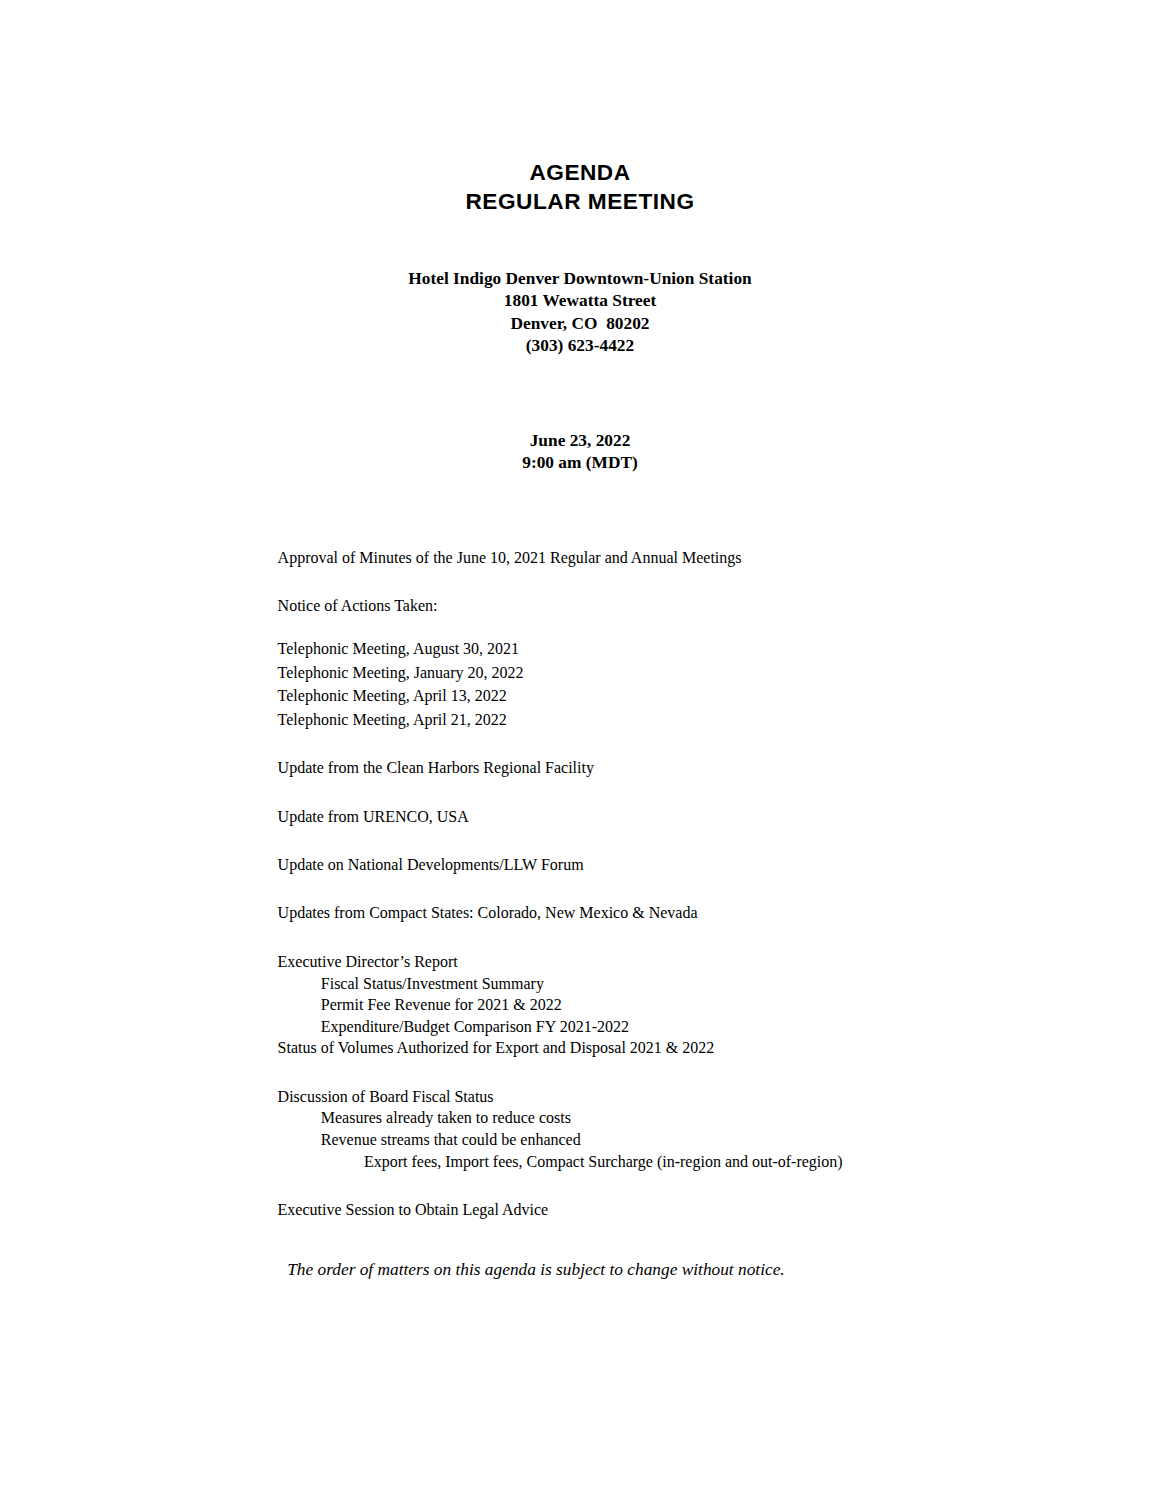AGENDA
REGULAR MEETING
Hotel Indigo Denver Downtown-Union Station
1801 Wewatta Street
Denver, CO 80202
(303) 623-4422
June 23, 2022
9:00 am (MDT)
Approval of Minutes of the June 10, 2021 Regular and Annual Meetings
Notice of Actions Taken:
Telephonic Meeting, August 30, 2021
Telephonic Meeting, January 20, 2022
Telephonic Meeting, April 13, 2022
Telephonic Meeting, April 21, 2022
Update from the Clean Harbors Regional Facility
Update from URENCO, USA
Update on National Developments/LLW Forum
Updates from Compact States: Colorado, New Mexico & Nevada
Executive Director’s Report
Fiscal Status/Investment Summary
Permit Fee Revenue for 2021 & 2022
Expenditure/Budget Comparison FY 2021-2022
Status of Volumes Authorized for Export and Disposal 2021 & 2022
Discussion of Board Fiscal Status
Measures already taken to reduce costs
Revenue streams that could be enhanced
Export fees, Import fees, Compact Surcharge (in-region and out-of-region)
Executive Session to Obtain Legal Advice
The order of matters on this agenda is subject to change without notice.